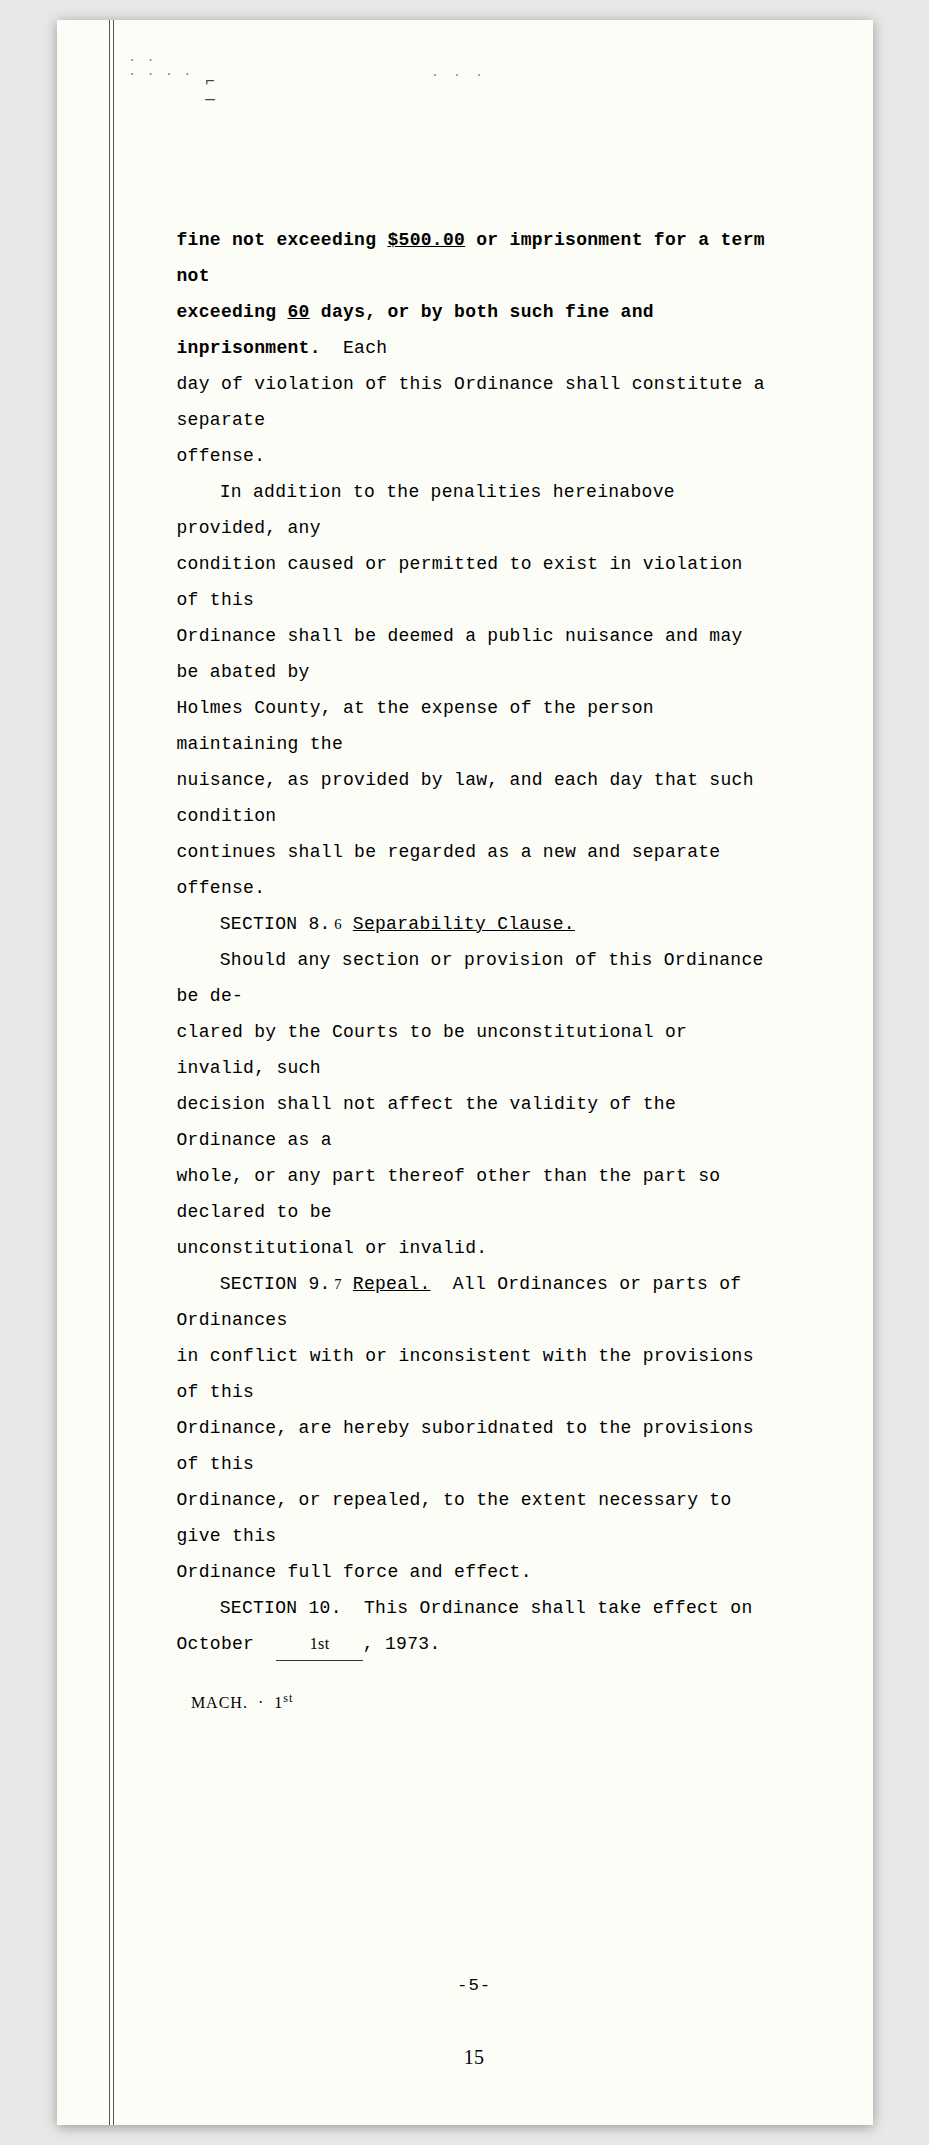· ·
· · · ·
⌐
—
· · ·
fine not exceeding $500.00 or imprisonment for a term not
exceeding 60 days, or by both such fine and inprisonment. Each
day of violation of this Ordinance shall constitute a separate
offense.
In addition to the penalities hereinabove provided, any
condition caused or permitted to exist in violation of this
Ordinance shall be deemed a public nuisance and may be abated by
Holmes County, at the expense of the person maintaining the
nuisance, as provided by law, and each day that such condition
continues shall be regarded as a new and separate offense.
SECTION 8. 6 Separability Clause.
Should any section or provision of this Ordinance be de-
clared by the Courts to be unconstitutional or invalid, such
decision shall not affect the validity of the Ordinance as a
whole, or any part thereof other than the part so declared to be
unconstitutional or invalid.
SECTION 9. 7 Repeal. All Ordinances or parts of Ordinances
in conflict with or inconsistent with the provisions of this
Ordinance, are hereby suboridnated to the provisions of this
Ordinance, or repealed, to the extent necessary to give this
Ordinance full force and effect.
SECTION 10. This Ordinance shall take effect on
October 1st, 1973.
MACH. · 1st
-5-
15